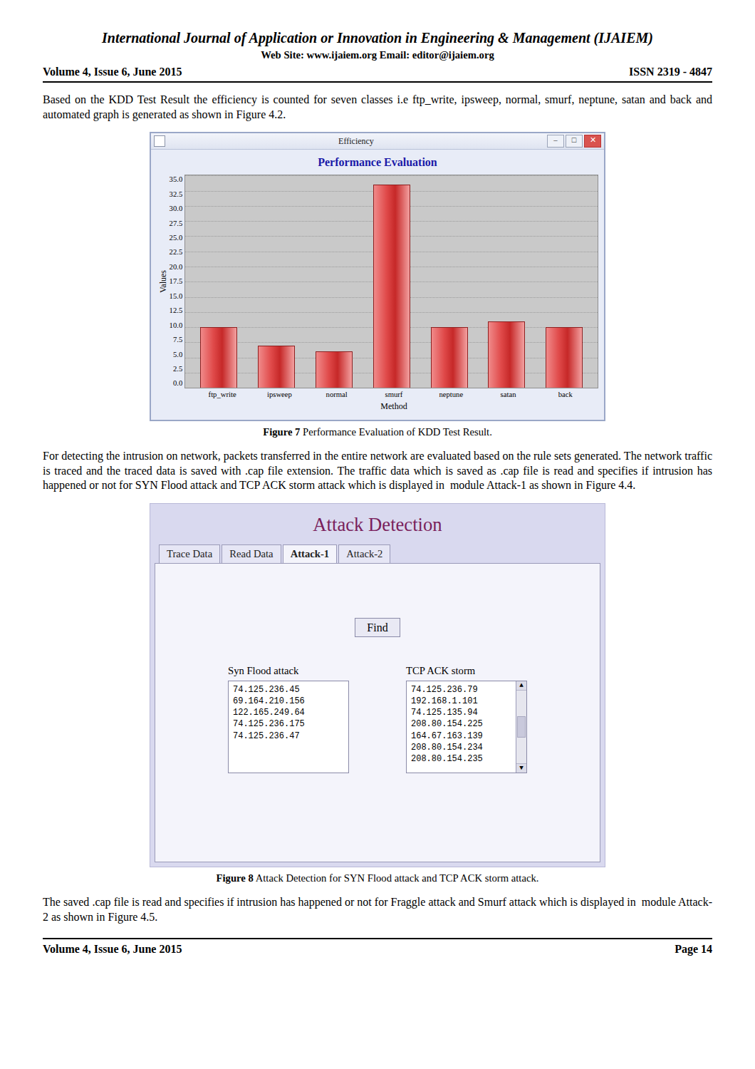International Journal of Application or Innovation in Engineering & Management (IJAIEM)
Web Site: www.ijaiem.org Email: editor@ijaiem.org
Volume 4, Issue 6, June 2015 ISSN 2319 - 4847
Based on the KDD Test Result the efficiency is counted for seven classes i.e ftp_write, ipsweep, normal, smurf, neptune, satan and back and automated graph is generated as shown in Figure 4.2.
Efficiency
–
□
✕
Performance Evaluation
Values
35.0 32.5 30.0 27.5 25.0 22.5 20.0 17.5 15.0 12.5 10.0 7.5 5.0 2.5 0.0
ftp_write ipsweep normal smurf neptune satan back
Method
Figure 7 Performance Evaluation of KDD Test Result.
For detecting the intrusion on network, packets transferred in the entire network are evaluated based on the rule sets generated. The network traffic is traced and the traced data is saved with .cap file extension. The traffic data which is saved as .cap file is read and specifies if intrusion has happened or not for SYN Flood attack and TCP ACK storm attack which is displayed in module Attack-1 as shown in Figure 4.4.
Attack Detection
Trace Data
Read Data
Attack-1
Attack-2
Find
Syn Flood attack
74.125.236.45
69.164.210.156
122.165.249.64
74.125.236.175
74.125.236.47
TCP ACK storm
74.125.236.79
192.168.1.101
74.125.135.94
208.80.154.225
164.67.163.139
208.80.154.234
208.80.154.235
▲
▼
Figure 8 Attack Detection for SYN Flood attack and TCP ACK storm attack.
The saved .cap file is read and specifies if intrusion has happened or not for Fraggle attack and Smurf attack which is displayed in module Attack-2 as shown in Figure 4.5.
Volume 4, Issue 6, June 2015 Page 14